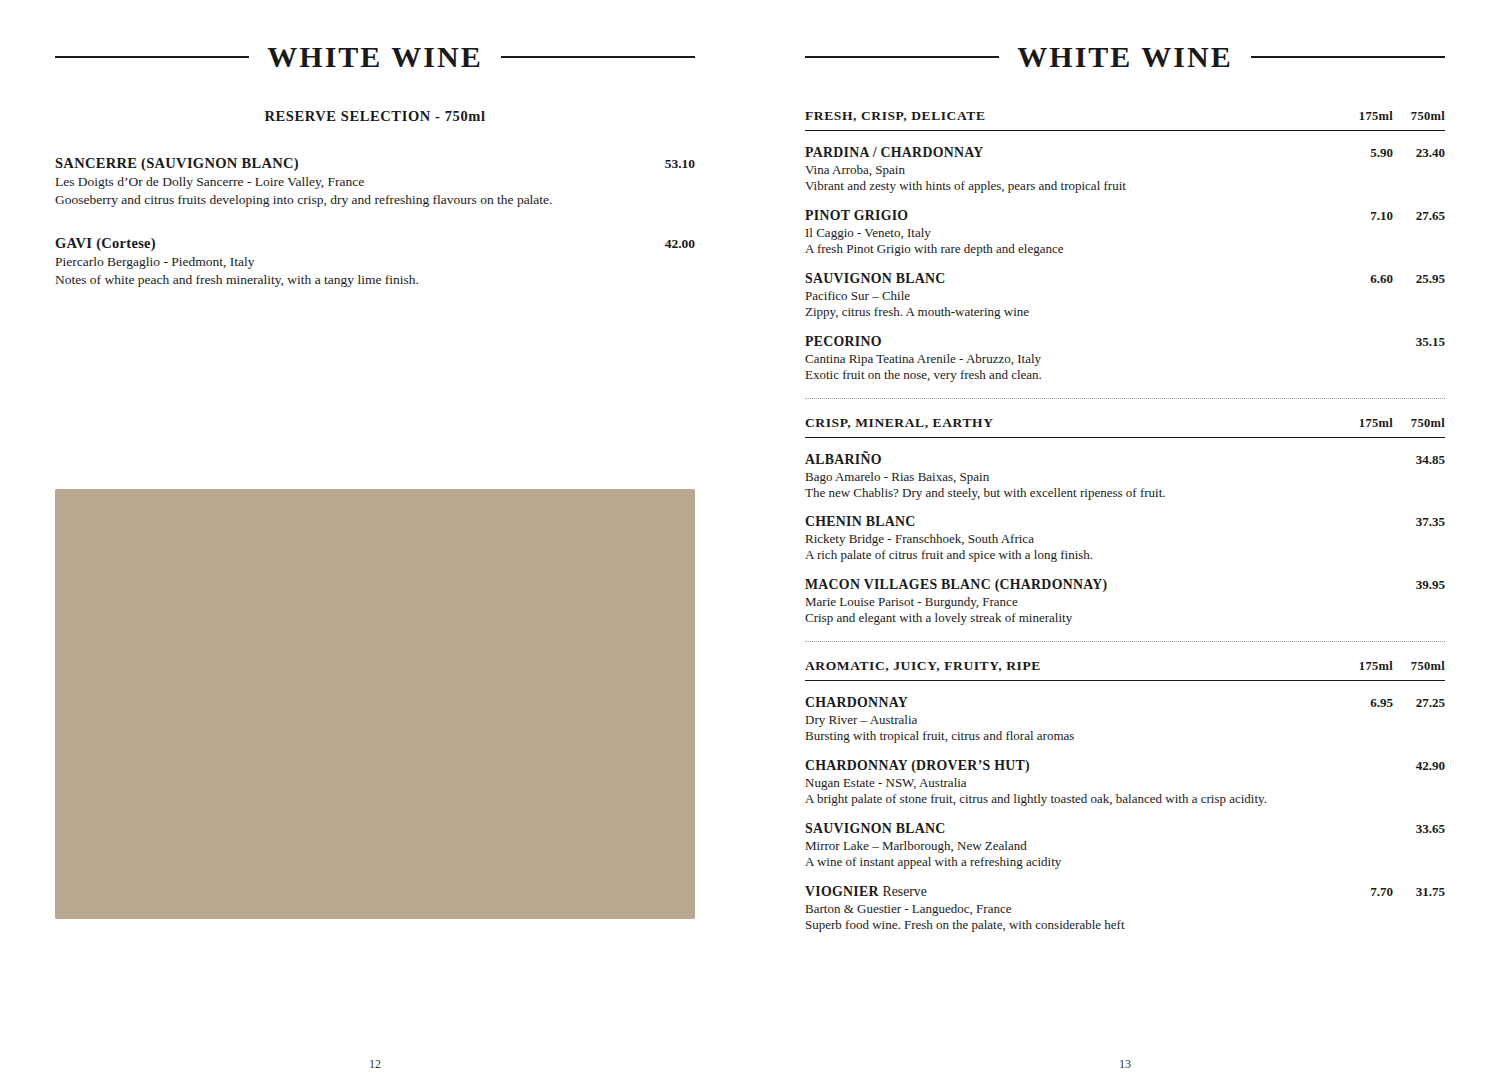WHITE WINE
RESERVE SELECTION - 750ml
SANCERRE (SAUVIGNON BLANC)
53.10
Les Doigts d’Or de Dolly Sancerre - Loire Valley, France
Gooseberry and citrus fruits developing into crisp, dry and refreshing flavours on the palate.
GAVI (Cortese)
42.00
Piercarlo Bergaglio - Piedmont, Italy
Notes of white peach and fresh minerality, with a tangy lime finish.
12
WHITE WINE
FRESH, CRISP, DELICATE
175ml 750ml
PARDINA / CHARDONNAY
5.9023.40
Vina Arroba, Spain
Vibrant and zesty with hints of apples, pears and tropical fruit
PINOT GRIGIO
7.1027.65
Il Caggio - Veneto, Italy
A fresh Pinot Grigio with rare depth and elegance
SAUVIGNON BLANC
6.6025.95
Pacifico Sur – Chile
Zippy, citrus fresh. A mouth-watering wine
PECORINO
35.15
Cantina Ripa Teatina Arenile - Abruzzo, Italy
Exotic fruit on the nose, very fresh and clean.
CRISP, MINERAL, EARTHY
175ml 750ml
ALBARIÑO
34.85
Bago Amarelo - Rias Baixas, Spain
The new Chablis? Dry and steely, but with excellent ripeness of fruit.
CHENIN BLANC
37.35
Rickety Bridge - Franschhoek, South Africa
A rich palate of citrus fruit and spice with a long finish.
MACON VILLAGES BLANC (CHARDONNAY)
39.95
Marie Louise Parisot - Burgundy, France
Crisp and elegant with a lovely streak of minerality
AROMATIC, JUICY, FRUITY, RIPE
175ml 750ml
CHARDONNAY
6.9527.25
Dry River – Australia
Bursting with tropical fruit, citrus and floral aromas
CHARDONNAY (DROVER’S HUT)
42.90
Nugan Estate - NSW, Australia
A bright palate of stone fruit, citrus and lightly toasted oak, balanced with a crisp acidity.
SAUVIGNON BLANC
33.65
Mirror Lake – Marlborough, New Zealand
A wine of instant appeal with a refreshing acidity
VIOGNIER Reserve
7.7031.75
Barton & Guestier - Languedoc, France
Superb food wine. Fresh on the palate, with considerable heft
13